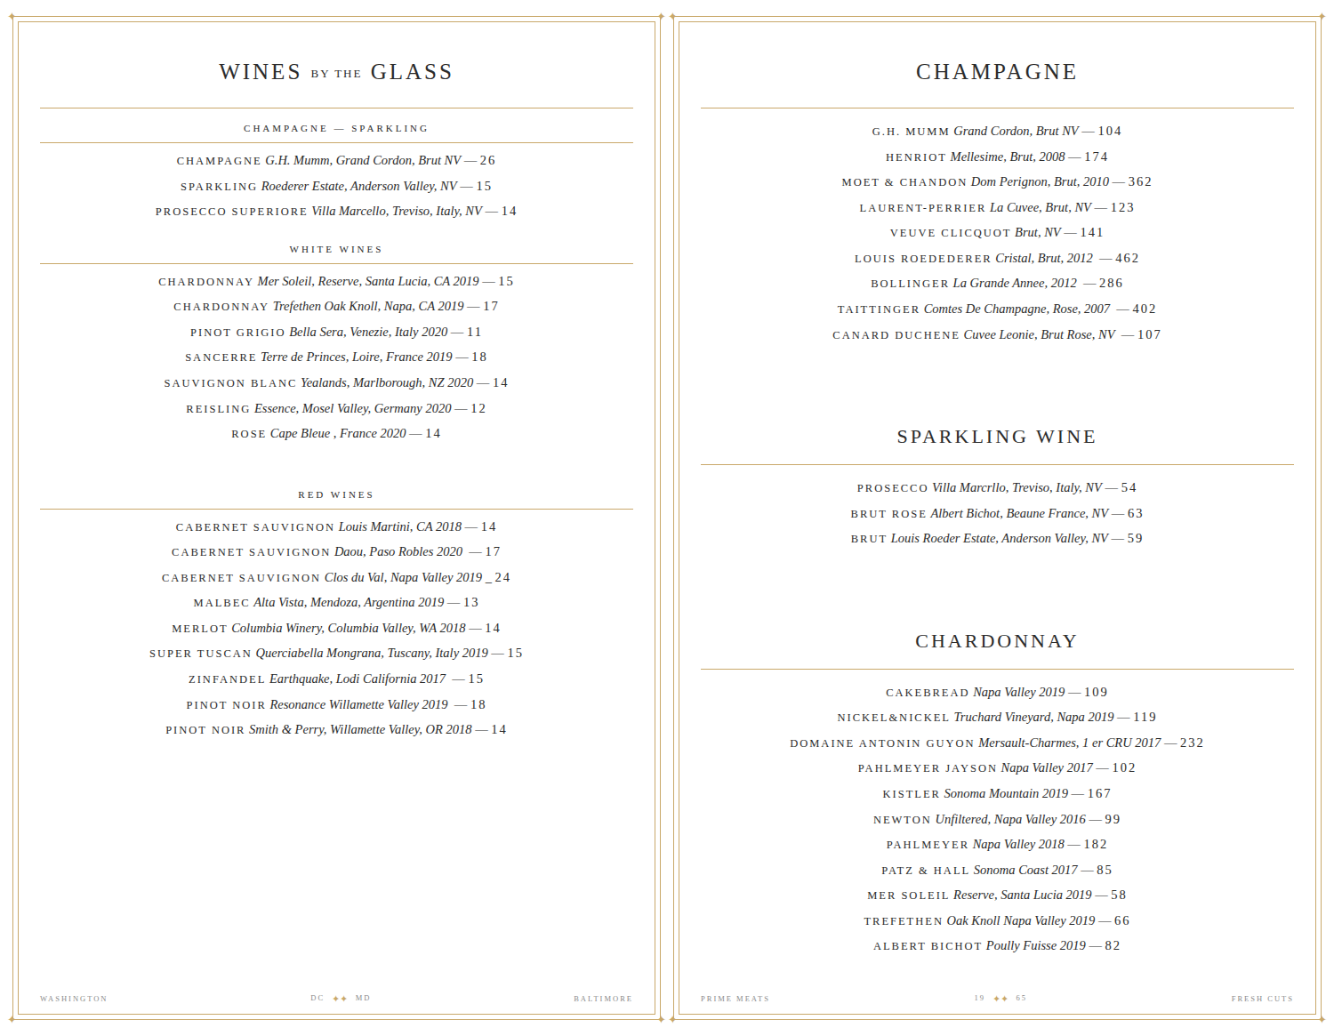✦ ✦ ✦ ✦
WINES BY THE GLASS
CHAMPAGNE — SPARKLING
CHAMPAGNE G.H. Mumm, Grand Cordon, Brut NV — 26
SPARKLING Roederer Estate, Anderson Valley, NV — 15
PROSECCO SUPERIORE Villa Marcello, Treviso, Italy, NV — 14
WHITE WINES
CHARDONNAY Mer Soleil, Reserve, Santa Lucia, CA 2019 — 15
CHARDONNAY Trefethen Oak Knoll, Napa, CA 2019 — 17
PINOT GRIGIO Bella Sera, Venezie, Italy 2020 — 11
SANCERRE Terre de Princes, Loire, France 2019 — 18
SAUVIGNON BLANC Yealands, Marlborough, NZ 2020 — 14
REISLING Essence, Mosel Valley, Germany 2020 — 12
ROSE Cape Bleue , France 2020 — 14
RED WINES
CABERNET SAUVIGNON Louis Martini, CA 2018 — 14
CABERNET SAUVIGNON Daou, Paso Robles 2020 — 17
CABERNET SAUVIGNON Clos du Val, Napa Valley 2019 _ 24
MALBEC Alta Vista, Mendoza, Argentina 2019 — 13
MERLOT Columbia Winery, Columbia Valley, WA 2018 — 14
SUPER TUSCAN Querciabella Mongrana, Tuscany, Italy 2019 — 15
ZINFANDEL Earthquake, Lodi California 2017 — 15
PINOT NOIR Resonance Willamette Valley 2019 — 18
PINOT NOIR Smith & Perry, Willamette Valley, OR 2018 — 14
WASHINGTON DC ✦✦ MD BALTIMORE
✦ ✦ ✦ ✦
CHAMPAGNE
G.H. MUMM Grand Cordon, Brut NV — 104
HENRIOT Mellesime, Brut, 2008 — 174
MOET & CHANDON Dom Perignon, Brut, 2010 — 362
LAURENT-PERRIER La Cuvee, Brut, NV — 123
VEUVE CLICQUOT Brut, NV — 141
LOUIS ROEDEDERER Cristal, Brut, 2012 — 462
BOLLINGER La Grande Annee, 2012 — 286
TAITTINGER Comtes De Champagne, Rose, 2007 — 402
CANARD DUCHENE Cuvee Leonie, Brut Rose, NV — 107
SPARKLING WINE
PROSECCO Villa Marcrllo, Treviso, Italy, NV — 54
BRUT ROSE Albert Bichot, Beaune France, NV — 63
BRUT Louis Roeder Estate, Anderson Valley, NV — 59
CHARDONNAY
CAKEBREAD Napa Valley 2019 — 109
NICKEL&NICKEL Truchard Vineyard, Napa 2019 — 119
DOMAINE ANTONIN GUYON Mersault-Charmes, 1 er CRU 2017 — 232
PAHLMEYER JAYSON Napa Valley 2017 — 102
KISTLER Sonoma Mountain 2019 — 167
NEWTON Unfiltered, Napa Valley 2016 — 99
PAHLMEYER Napa Valley 2018 — 182
PATZ & HALL Sonoma Coast 2017 — 85
MER SOLEIL Reserve, Santa Lucia 2019 — 58
TREFETHEN Oak Knoll Napa Valley 2019 — 66
ALBERT BICHOT Poully Fuisse 2019 — 82
PRIME MEATS 19 ✦✦ 65 FRESH CUTS